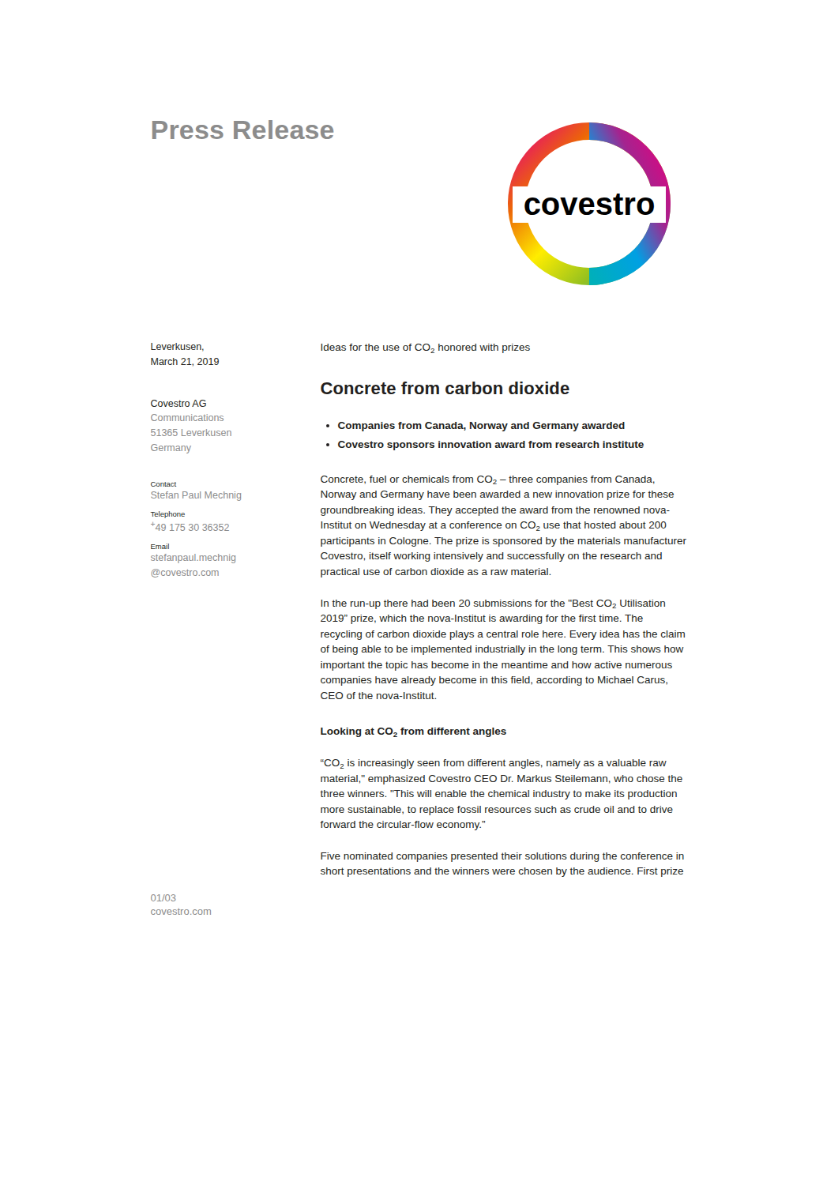Press Release
covestro
Leverkusen,
March 21, 2019
Covestro AG
Communications
51365 Leverkusen
Germany
Contact
Stefan Paul Mechnig
Telephone
+49 175 30 36352
Email
stefanpaul.mechnig
@covestro.com
Ideas for the use of CO2 honored with prizes
Concrete from carbon dioxide
Companies from Canada, Norway and Germany awarded
Covestro sponsors innovation award from research institute
Concrete, fuel or chemicals from CO2 – three companies from Canada, Norway and Germany have been awarded a new innovation prize for these groundbreaking ideas. They accepted the award from the renowned nova-Institut on Wednesday at a conference on CO2 use that hosted about 200 participants in Cologne. The prize is sponsored by the materials manufacturer Covestro, itself working intensively and successfully on the research and practical use of carbon dioxide as a raw material.
In the run-up there had been 20 submissions for the "Best CO2 Utilisation 2019” prize, which the nova-Institut is awarding for the first time. The recycling of carbon dioxide plays a central role here. Every idea has the claim of being able to be implemented industrially in the long term. This shows how important the topic has become in the meantime and how active numerous companies have already become in this field, according to Michael Carus, CEO of the nova-Institut.
Looking at CO2 from different angles
“CO2 is increasingly seen from different angles, namely as a valuable raw material," emphasized Covestro CEO Dr. Markus Steilemann, who chose the three winners. "This will enable the chemical industry to make its production more sustainable, to replace fossil resources such as crude oil and to drive forward the circular-flow economy.”
Five nominated companies presented their solutions during the conference in short presentations and the winners were chosen by the audience. First prize
01/03
covestro.com